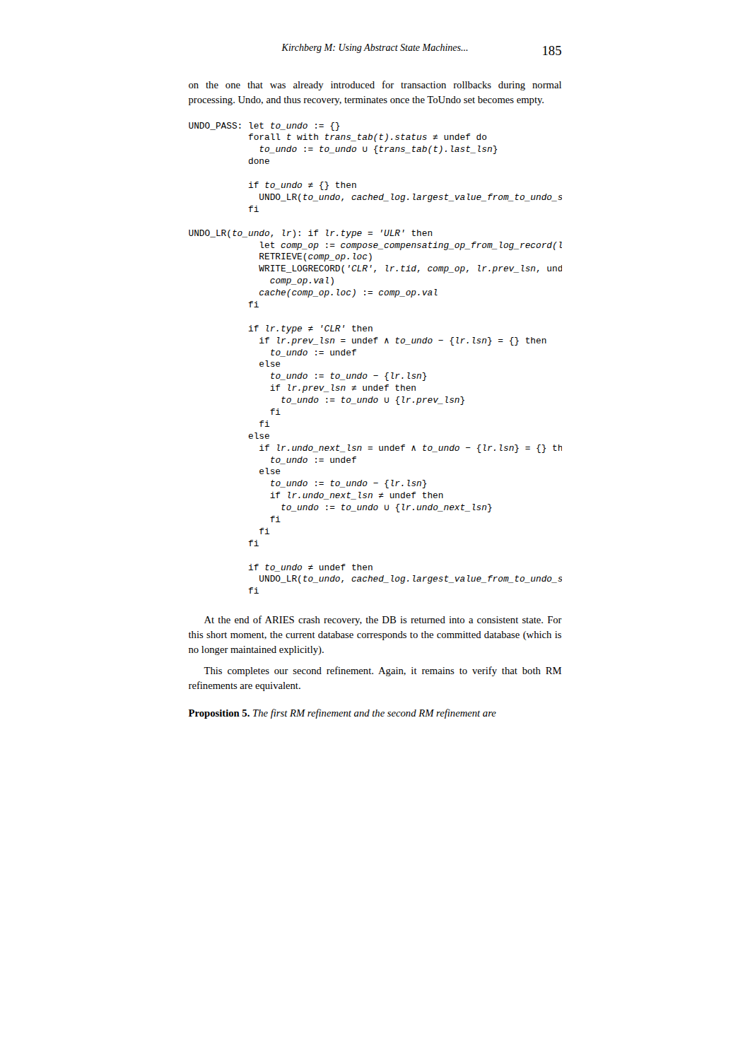Kirchberg M: Using Abstract State Machines... 185
on the one that was already introduced for transaction rollbacks during normal processing. Undo, and thus recovery, terminates once the ToUndo set becomes empty.
UNDO_PASS: let to_undo := {}
           forall t with trans_tab(t).status ≠ undef do
             to_undo := to_undo ∪ {trans_tab(t).last_lsn}
           done

           if to_undo ≠ {} then
             UNDO_LR(to_undo, cached_log.largest_value_from_to_undo_set)
           fi

UNDO_LR(to_undo, lr): if lr.type = 'ULR' then
             let comp_op := compose_compensating_op_from_log_record(lr)
             RETRIEVE(comp_op.loc)
             WRITE_LOGRECORD('CLR', lr.tid, comp_op, lr.prev_lsn, undef,
               comp_op.val)
             cache(comp_op.loc) := comp_op.val
           fi

           if lr.type ≠ 'CLR' then
             if lr.prev_lsn = undef ∧ to_undo − {lr.lsn} = {} then
               to_undo := undef
             else
               to_undo := to_undo − {lr.lsn}
               if lr.prev_lsn ≠ undef then
                 to_undo := to_undo ∪ {lr.prev_lsn}
               fi
             fi
           else
             if lr.undo_next_lsn = undef ∧ to_undo − {lr.lsn} = {} then
               to_undo := undef
             else
               to_undo := to_undo − {lr.lsn}
               if lr.undo_next_lsn ≠ undef then
                 to_undo := to_undo ∪ {lr.undo_next_lsn}
               fi
             fi
           fi

           if to_undo ≠ undef then
             UNDO_LR(to_undo, cached_log.largest_value_from_to_undo_set)
           fi
At the end of ARIES crash recovery, the DB is returned into a consistent state. For this short moment, the current database corresponds to the committed database (which is no longer maintained explicitly).
This completes our second refinement. Again, it remains to verify that both RM refinements are equivalent.
Proposition 5. The first RM refinement and the second RM refinement are